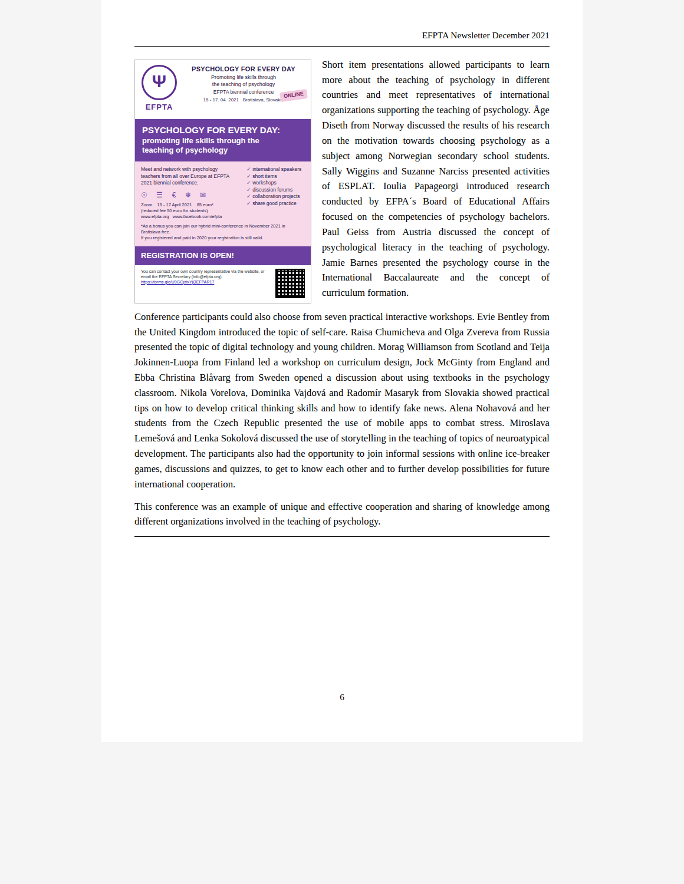EFPTA Newsletter December 2021
Ψ
EFPTA
PSYCHOLOGY FOR EVERY DAY
Promoting life skills through
the teaching of psychology
EFPTA biennial conference
15 - 17. 04. 2021 Bratislava, Slovakia
ONLINE
PSYCHOLOGY FOR EVERY DAY:
promoting life skills through the
teaching of psychology
Meet and network with psychology teachers from all over Europe at EFPTA 2021 biennial conference.
☉ ☰ € ❄ ✉
Zoom 15 - 17 April 2021 85 euro*
(reduced fee 50 euro for students)
www.efpta.org www.facebook.com/efpta
international speakers
short items
workshops
discussion forums
collaboration projects
share good practice
*As a bonus you can join our hybrid mini-conference in November 2021 in Bratislava free.
If you registered and paid in 2020 your registration is still valid.
REGISTRATION IS OPEN!
You can contact your own country representative via the website, or email the EFPTA Secretary (info@efpta.org).
https://forms.gle/U9GCpfixYjQEFPAR17
Short item presentations allowed participants to learn more about the teaching of psychology in different countries and meet representatives of international organizations supporting the teaching of psychology. Åge Diseth from Norway discussed the results of his research on the motivation towards choosing psychology as a subject among Norwegian secondary school students. Sally Wiggins and Suzanne Narciss presented activities of ESPLAT. Ioulia Papageorgi introduced research conducted by EFPA´s Board of Educational Affairs focused on the competencies of psychology bachelors. Paul Geiss from Austria discussed the concept of psychological literacy in the teaching of psychology. Jamie Barnes presented the psychology course in the International Baccalaureate and the concept of curriculum formation.
Conference participants could also choose from seven practical interactive workshops. Evie Bentley from the United Kingdom introduced the topic of self-care. Raisa Chumicheva and Olga Zvereva from Russia presented the topic of digital technology and young children. Morag Williamson from Scotland and Teija Jokinnen-Luopa from Finland led a workshop on curriculum design, Jock McGinty from England and Ebba Christina Blåvarg from Sweden opened a discussion about using textbooks in the psychology classroom. Nikola Vorelova, Dominika Vajdová and Radomír Masaryk from Slovakia showed practical tips on how to develop critical thinking skills and how to identify fake news. Alena Nohavová and her students from the Czech Republic presented the use of mobile apps to combat stress. Miroslava Lemešová and Lenka Sokolová discussed the use of storytelling in the teaching of topics of neuroatypical development. The participants also had the opportunity to join informal sessions with online ice-breaker games, discussions and quizzes, to get to know each other and to further develop possibilities for future international cooperation.
This conference was an example of unique and effective cooperation and sharing of knowledge among different organizations involved in the teaching of psychology.
6